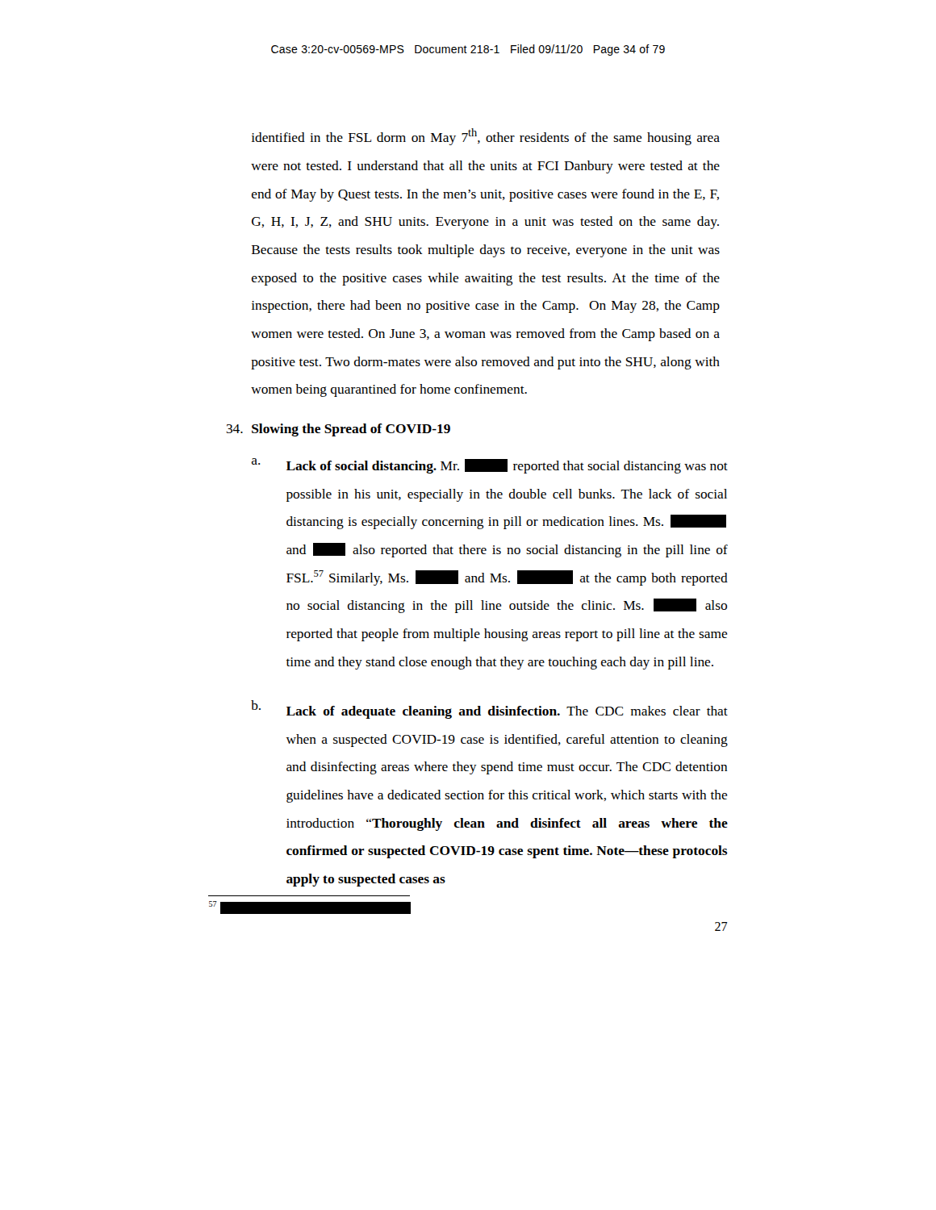Case 3:20-cv-00569-MPS Document 218-1 Filed 09/11/20 Page 34 of 79
identified in the FSL dorm on May 7th, other residents of the same housing area were not tested. I understand that all the units at FCI Danbury were tested at the end of May by Quest tests. In the men’s unit, positive cases were found in the E, F, G, H, I, J, Z, and SHU units. Everyone in a unit was tested on the same day. Because the tests results took multiple days to receive, everyone in the unit was exposed to the positive cases while awaiting the test results. At the time of the inspection, there had been no positive case in the Camp. On May 28, the Camp women were tested. On June 3, a woman was removed from the Camp based on a positive test. Two dorm-mates were also removed and put into the SHU, along with women being quarantined for home confinement.
34. Slowing the Spread of COVID-19
a.
Lack of social distancing. Mr. reported that social distancing was not possible in his unit, especially in the double cell bunks. The lack of social distancing is especially concerning in pill or medication lines. Ms. and also reported that there is no social distancing in the pill line of FSL.57 Similarly, Ms. and Ms. at the camp both reported no social distancing in the pill line outside the clinic. Ms. also reported that people from multiple housing areas report to pill line at the same time and they stand close enough that they are touching each day in pill line.
b.
Lack of adequate cleaning and disinfection. The CDC makes clear that when a suspected COVID-19 case is identified, careful attention to cleaning and disinfecting areas where they spend time must occur. The CDC detention guidelines have a dedicated section for this critical work, which starts with the introduction “Thoroughly clean and disinfect all areas where the confirmed or suspected COVID-19 case spent time. Note—these protocols apply to suspected cases as
57
27